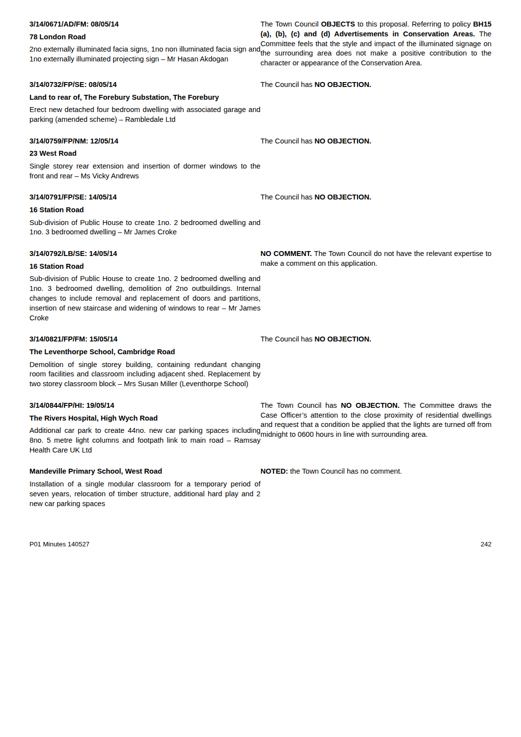| 3/14/0671/AD/FM: 08/05/14 78 London Road 2no externally illuminated facia signs, 1no non illuminated facia sign and 1no externally illuminated projecting sign – Mr Hasan Akdogan | The Town Council OBJECTS to this proposal. Referring to policy BH15 (a), (b), (c) and (d) Advertisements in Conservation Areas. The Committee feels that the style and impact of the illuminated signage on the surrounding area does not make a positive contribution to the character or appearance of the Conservation Area. |
| 3/14/0732/FP/SE: 08/05/14 Land to rear of, The Forebury Substation, The Forebury Erect new detached four bedroom dwelling with associated garage and parking (amended scheme) – Rambledale Ltd | The Council has NO OBJECTION. |
| 3/14/0759/FP/NM: 12/05/14 23 West Road Single storey rear extension and insertion of dormer windows to the front and rear – Ms Vicky Andrews | The Council has NO OBJECTION. |
| 3/14/0791/FP/SE: 14/05/14 16 Station Road Sub-division of Public House to create 1no. 2 bedroomed dwelling and 1no. 3 bedroomed dwelling – Mr James Croke | The Council has NO OBJECTION. |
| 3/14/0792/LB/SE: 14/05/14 16 Station Road Sub-division of Public House to create 1no. 2 bedroomed dwelling and 1no. 3 bedroomed dwelling, demolition of 2no outbuildings. Internal changes to include removal and replacement of doors and partitions, insertion of new staircase and widening of windows to rear – Mr James Croke | NO COMMENT. The Town Council do not have the relevant expertise to make a comment on this application. |
| 3/14/0821/FP/FM: 15/05/14 The Leventhorpe School, Cambridge Road Demolition of single storey building, containing redundant changing room facilities and classroom including adjacent shed. Replacement by two storey classroom block – Mrs Susan Miller (Leventhorpe School) | The Council has NO OBJECTION. |
| 3/14/0844/FP/HI: 19/05/14 The Rivers Hospital, High Wych Road Additional car park to create 44no. new car parking spaces including 8no. 5 metre light columns and footpath link to main road – Ramsay Health Care UK Ltd | The Town Council has NO OBJECTION. The Committee draws the Case Officer’s attention to the close proximity of residential dwellings and request that a condition be applied that the lights are turned off from midnight to 0600 hours in line with surrounding area. |
| Mandeville Primary School, West Road Installation of a single modular classroom for a temporary period of seven years, relocation of timber structure, additional hard play and 2 new car parking spaces | NOTED: the Town Council has no comment. |
P01 Minutes 140527 242